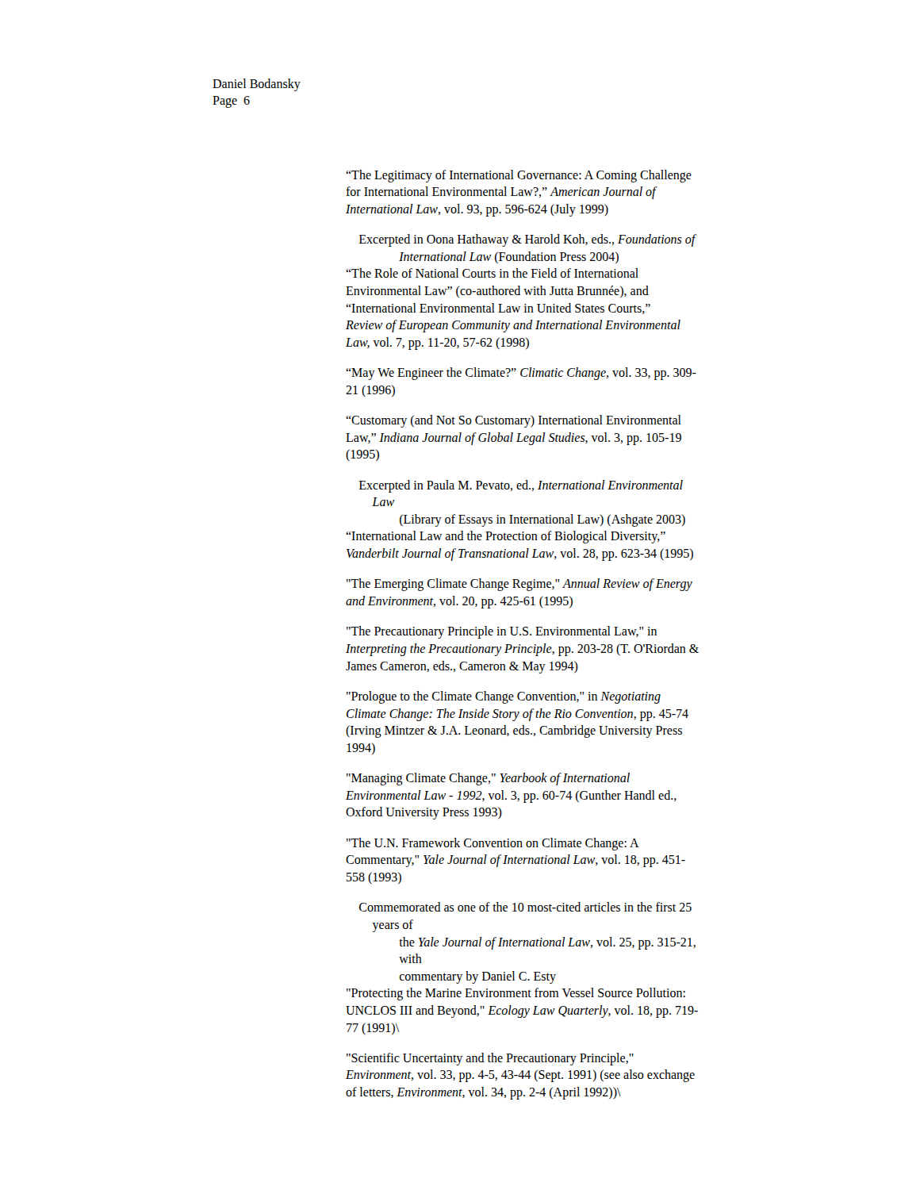Daniel Bodansky
Page 6
“The Legitimacy of International Governance: A Coming Challenge for International Environmental Law?,” American Journal of International Law, vol. 93, pp. 596-624 (July 1999)
Excerpted in Oona Hathaway & Harold Koh, eds., Foundations of International Law (Foundation Press 2004)
“The Role of National Courts in the Field of International Environmental Law” (co-authored with Jutta Brunnée), and “International Environmental Law in United States Courts,” Review of European Community and International Environmental Law, vol. 7, pp. 11-20, 57-62 (1998)
“May We Engineer the Climate?” Climatic Change, vol. 33, pp. 309-21 (1996)
“Customary (and Not So Customary) International Environmental Law,” Indiana Journal of Global Legal Studies, vol. 3, pp. 105-19 (1995)
Excerpted in Paula M. Pevato, ed., International Environmental Law (Library of Essays in International Law) (Ashgate 2003)
“International Law and the Protection of Biological Diversity,” Vanderbilt Journal of Transnational Law, vol. 28, pp. 623-34 (1995)
"The Emerging Climate Change Regime," Annual Review of Energy and Environment, vol. 20, pp. 425-61 (1995)
"The Precautionary Principle in U.S. Environmental Law," in Interpreting the Precautionary Principle, pp. 203-28 (T. O'Riordan & James Cameron, eds., Cameron & May 1994)
"Prologue to the Climate Change Convention," in Negotiating Climate Change: The Inside Story of the Rio Convention, pp. 45-74 (Irving Mintzer & J.A. Leonard, eds., Cambridge University Press 1994)
"Managing Climate Change," Yearbook of International Environmental Law - 1992, vol. 3, pp. 60-74 (Gunther Handl ed., Oxford University Press 1993)
"The U.N. Framework Convention on Climate Change: A Commentary," Yale Journal of International Law, vol. 18, pp. 451-558 (1993)
Commemorated as one of the 10 most-cited articles in the first 25 years of the Yale Journal of International Law, vol. 25, pp. 315-21, with commentary by Daniel C. Esty
"Protecting the Marine Environment from Vessel Source Pollution: UNCLOS III and Beyond," Ecology Law Quarterly, vol. 18, pp. 719-77 (1991)\
"Scientific Uncertainty and the Precautionary Principle," Environment, vol. 33, pp. 4-5, 43-44 (Sept. 1991) (see also exchange of letters, Environment, vol. 34, pp. 2-4 (April 1992))\